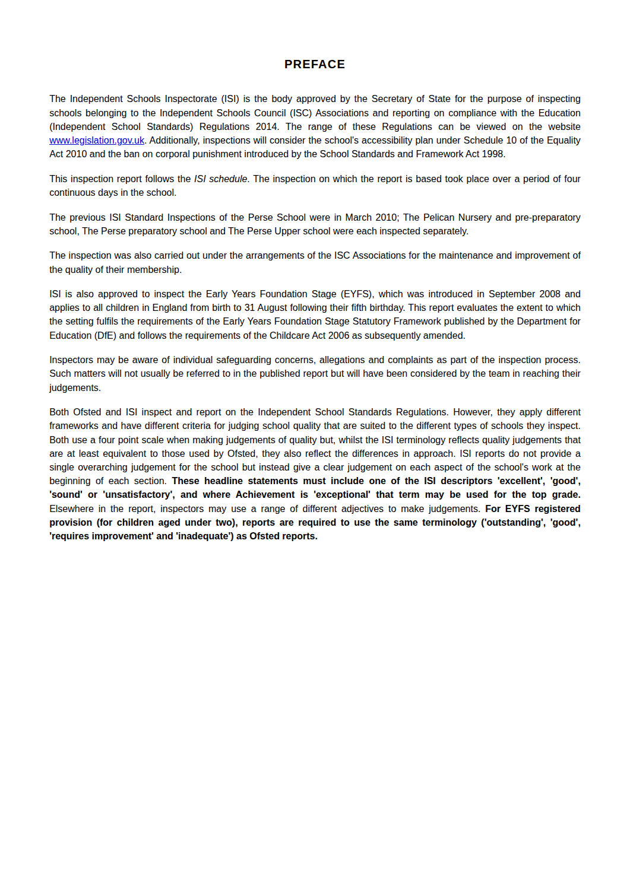PREFACE
The Independent Schools Inspectorate (ISI) is the body approved by the Secretary of State for the purpose of inspecting schools belonging to the Independent Schools Council (ISC) Associations and reporting on compliance with the Education (Independent School Standards) Regulations 2014. The range of these Regulations can be viewed on the website www.legislation.gov.uk. Additionally, inspections will consider the school's accessibility plan under Schedule 10 of the Equality Act 2010 and the ban on corporal punishment introduced by the School Standards and Framework Act 1998.
This inspection report follows the ISI schedule. The inspection on which the report is based took place over a period of four continuous days in the school.
The previous ISI Standard Inspections of the Perse School were in March 2010; The Pelican Nursery and pre-preparatory school, The Perse preparatory school and The Perse Upper school were each inspected separately.
The inspection was also carried out under the arrangements of the ISC Associations for the maintenance and improvement of the quality of their membership.
ISI is also approved to inspect the Early Years Foundation Stage (EYFS), which was introduced in September 2008 and applies to all children in England from birth to 31 August following their fifth birthday. This report evaluates the extent to which the setting fulfils the requirements of the Early Years Foundation Stage Statutory Framework published by the Department for Education (DfE) and follows the requirements of the Childcare Act 2006 as subsequently amended.
Inspectors may be aware of individual safeguarding concerns, allegations and complaints as part of the inspection process. Such matters will not usually be referred to in the published report but will have been considered by the team in reaching their judgements.
Both Ofsted and ISI inspect and report on the Independent School Standards Regulations. However, they apply different frameworks and have different criteria for judging school quality that are suited to the different types of schools they inspect. Both use a four point scale when making judgements of quality but, whilst the ISI terminology reflects quality judgements that are at least equivalent to those used by Ofsted, they also reflect the differences in approach. ISI reports do not provide a single overarching judgement for the school but instead give a clear judgement on each aspect of the school's work at the beginning of each section. These headline statements must include one of the ISI descriptors 'excellent', 'good', 'sound' or 'unsatisfactory', and where Achievement is 'exceptional' that term may be used for the top grade. Elsewhere in the report, inspectors may use a range of different adjectives to make judgements. For EYFS registered provision (for children aged under two), reports are required to use the same terminology ('outstanding', 'good', 'requires improvement' and 'inadequate') as Ofsted reports.